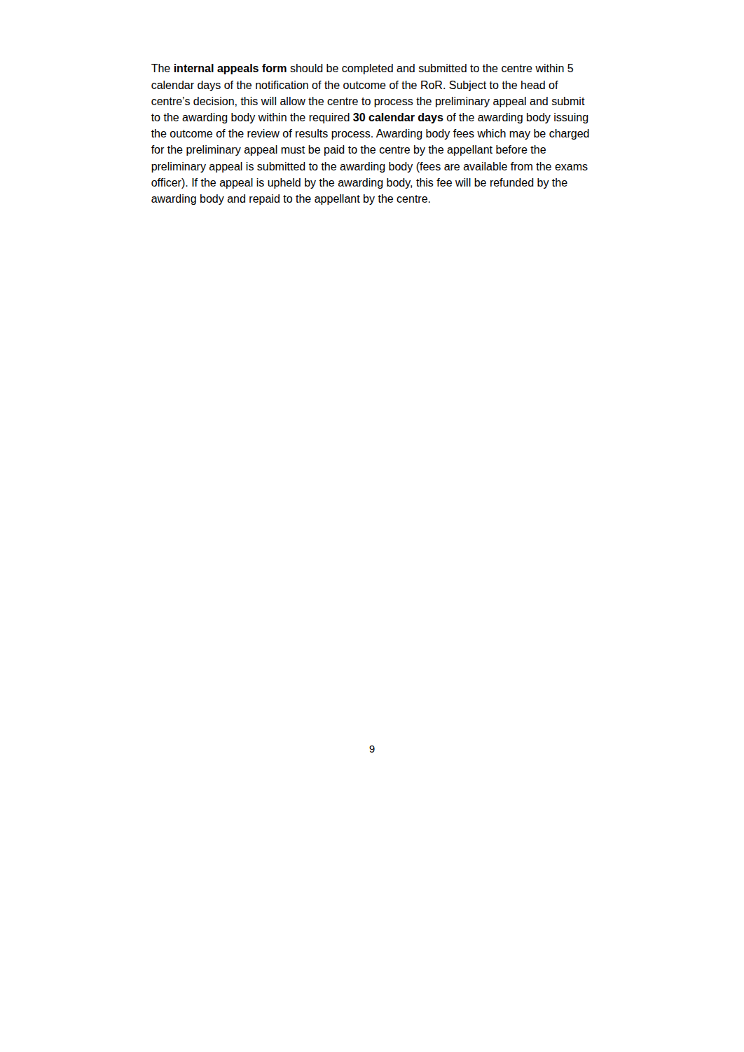The internal appeals form should be completed and submitted to the centre within 5 calendar days of the notification of the outcome of the RoR. Subject to the head of centre’s decision, this will allow the centre to process the preliminary appeal and submit to the awarding body within the required 30 calendar days of the awarding body issuing the outcome of the review of results process. Awarding body fees which may be charged for the preliminary appeal must be paid to the centre by the appellant before the preliminary appeal is submitted to the awarding body (fees are available from the exams officer). If the appeal is upheld by the awarding body, this fee will be refunded by the awarding body and repaid to the appellant by the centre.
9